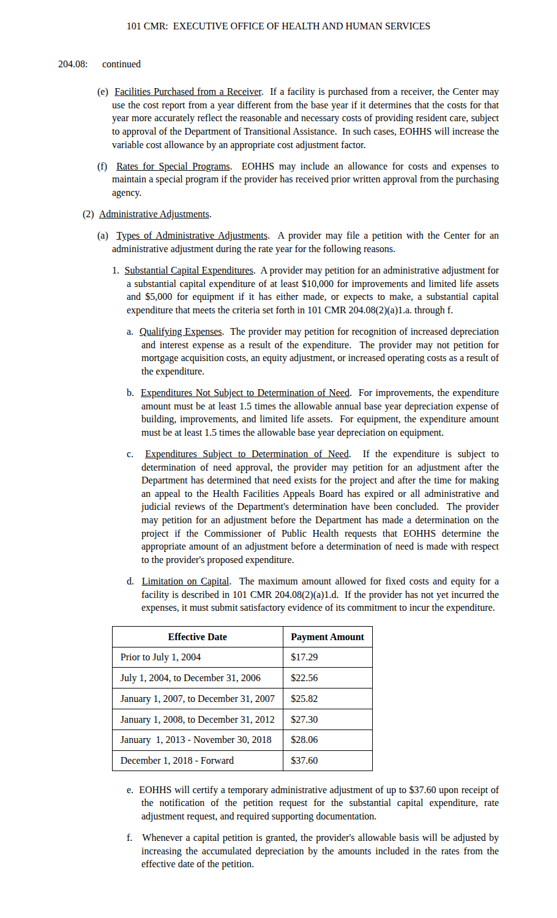101 CMR: EXECUTIVE OFFICE OF HEALTH AND HUMAN SERVICES
204.08: continued
(e) Facilities Purchased from a Receiver. If a facility is purchased from a receiver, the Center may use the cost report from a year different from the base year if it determines that the costs for that year more accurately reflect the reasonable and necessary costs of providing resident care, subject to approval of the Department of Transitional Assistance. In such cases, EOHHS will increase the variable cost allowance by an appropriate cost adjustment factor.
(f) Rates for Special Programs. EOHHS may include an allowance for costs and expenses to maintain a special program if the provider has received prior written approval from the purchasing agency.
(2) Administrative Adjustments.
(a) Types of Administrative Adjustments. A provider may file a petition with the Center for an administrative adjustment during the rate year for the following reasons.
1. Substantial Capital Expenditures. A provider may petition for an administrative adjustment for a substantial capital expenditure of at least $10,000 for improvements and limited life assets and $5,000 for equipment if it has either made, or expects to make, a substantial capital expenditure that meets the criteria set forth in 101 CMR 204.08(2)(a)1.a. through f.
a. Qualifying Expenses. The provider may petition for recognition of increased depreciation and interest expense as a result of the expenditure. The provider may not petition for mortgage acquisition costs, an equity adjustment, or increased operating costs as a result of the expenditure.
b. Expenditures Not Subject to Determination of Need. For improvements, the expenditure amount must be at least 1.5 times the allowable annual base year depreciation expense of building, improvements, and limited life assets. For equipment, the expenditure amount must be at least 1.5 times the allowable base year depreciation on equipment.
c. Expenditures Subject to Determination of Need. If the expenditure is subject to determination of need approval, the provider may petition for an adjustment after the Department has determined that need exists for the project and after the time for making an appeal to the Health Facilities Appeals Board has expired or all administrative and judicial reviews of the Department's determination have been concluded. The provider may petition for an adjustment before the Department has made a determination on the project if the Commissioner of Public Health requests that EOHHS determine the appropriate amount of an adjustment before a determination of need is made with respect to the provider's proposed expenditure.
d. Limitation on Capital. The maximum amount allowed for fixed costs and equity for a facility is described in 101 CMR 204.08(2)(a)1.d. If the provider has not yet incurred the expenses, it must submit satisfactory evidence of its commitment to incur the expenditure.
| Effective Date | Payment Amount |
| --- | --- |
| Prior to July 1, 2004 | $17.29 |
| July 1, 2004, to December 31, 2006 | $22.56 |
| January 1, 2007, to December 31, 2007 | $25.82 |
| January 1, 2008, to December 31, 2012 | $27.30 |
| January 1, 2013 - November 30, 2018 | $28.06 |
| December 1, 2018 - Forward | $37.60 |
e. EOHHS will certify a temporary administrative adjustment of up to $37.60 upon receipt of the notification of the petition request for the substantial capital expenditure, rate adjustment request, and required supporting documentation.
f. Whenever a capital petition is granted, the provider's allowable basis will be adjusted by increasing the accumulated depreciation by the amounts included in the rates from the effective date of the petition.